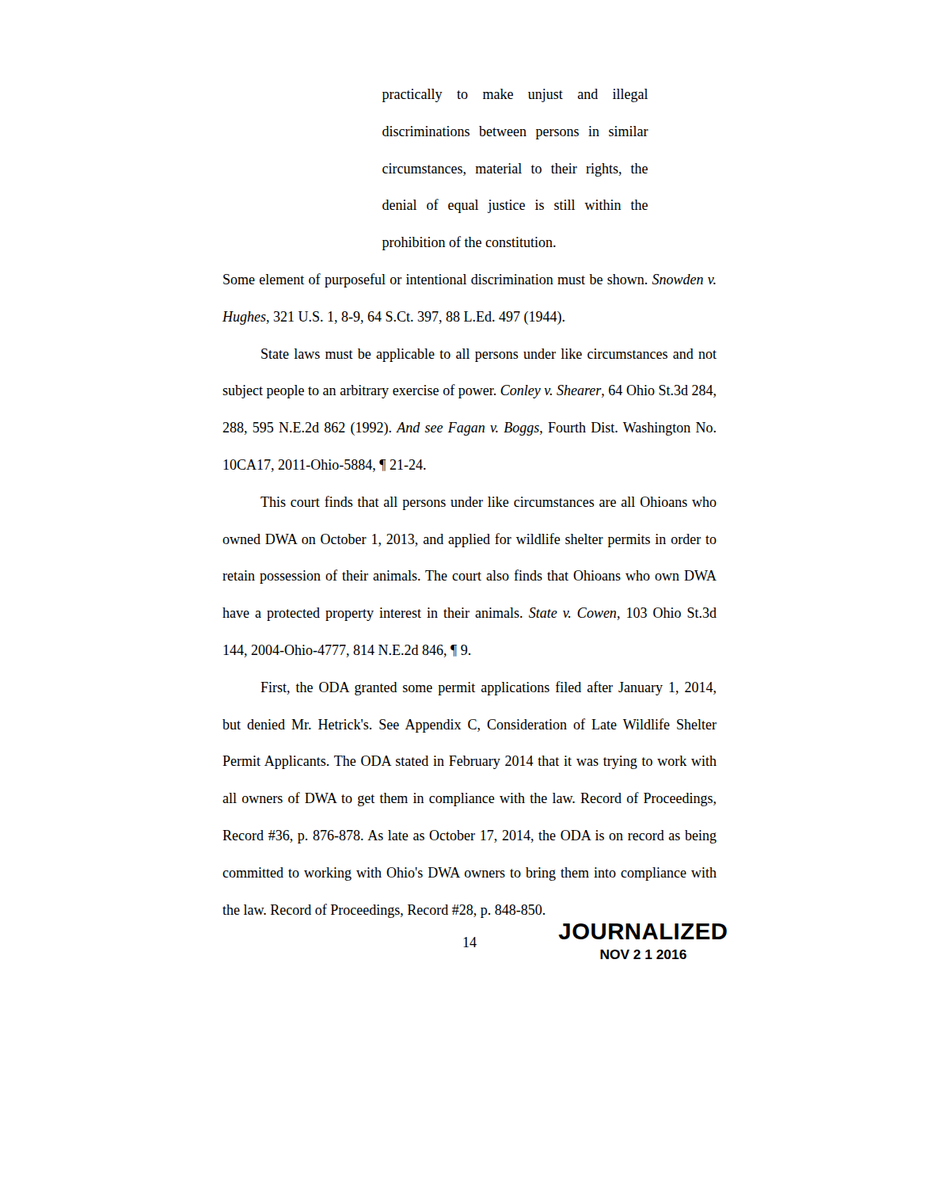practically to make unjust and illegal discriminations between persons in similar circumstances, material to their rights, the denial of equal justice is still within the prohibition of the constitution.
Some element of purposeful or intentional discrimination must be shown. Snowden v. Hughes, 321 U.S. 1, 8-9, 64 S.Ct. 397, 88 L.Ed. 497 (1944).
State laws must be applicable to all persons under like circumstances and not subject people to an arbitrary exercise of power. Conley v. Shearer, 64 Ohio St.3d 284, 288, 595 N.E.2d 862 (1992). And see Fagan v. Boggs, Fourth Dist. Washington No. 10CA17, 2011-Ohio-5884, ¶ 21-24.
This court finds that all persons under like circumstances are all Ohioans who owned DWA on October 1, 2013, and applied for wildlife shelter permits in order to retain possession of their animals. The court also finds that Ohioans who own DWA have a protected property interest in their animals. State v. Cowen, 103 Ohio St.3d 144, 2004-Ohio-4777, 814 N.E.2d 846, ¶ 9.
First, the ODA granted some permit applications filed after January 1, 2014, but denied Mr. Hetrick's. See Appendix C, Consideration of Late Wildlife Shelter Permit Applicants. The ODA stated in February 2014 that it was trying to work with all owners of DWA to get them in compliance with the law. Record of Proceedings, Record #36, p. 876-878. As late as October 17, 2014, the ODA is on record as being committed to working with Ohio's DWA owners to bring them into compliance with the law. Record of Proceedings, Record #28, p. 848-850.
14
JOURNALIZED NOV 2 1 2016